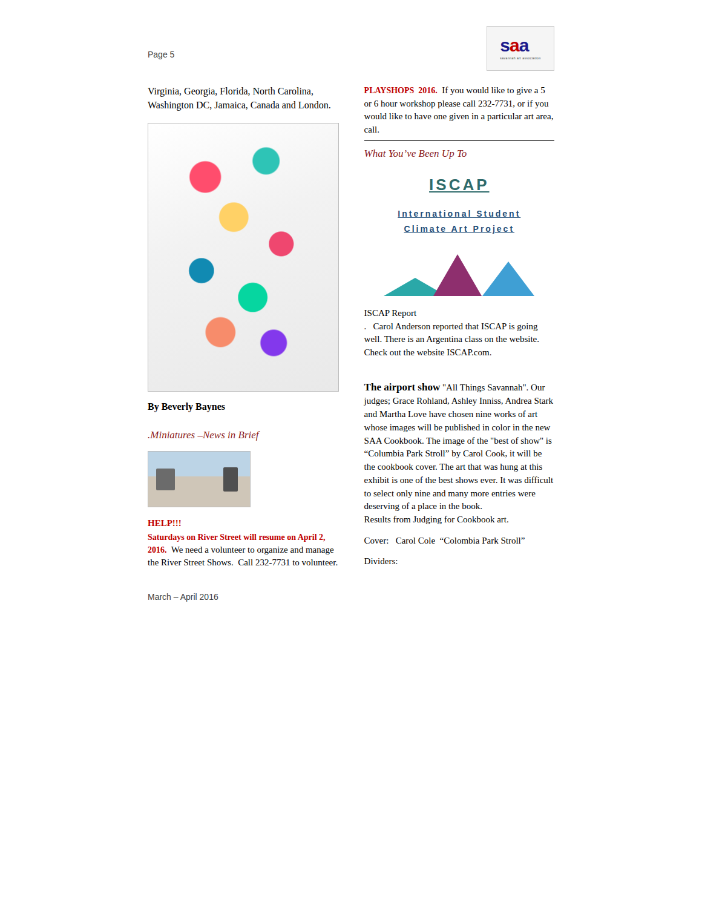saa savannah art association
Page 5
Virginia, Georgia, Florida, North Carolina, Washington DC, Jamaica, Canada and London.
By Beverly Baynes
.Miniatures –News in Brief
HELP!!!
Saturdays on River Street will resume on April 2, 2016. We need a volunteer to organize and manage the River Street Shows. Call 232-7731 to volunteer.
PLAYSHOPS 2016. If you would like to give a 5 or 6 hour workshop please call 232-7731, or if you would like to have one given in a particular art area, call.
What You’ve Been Up To
ISCAP
International Student
Climate Art Project
ISCAP Report
. Carol Anderson reported that ISCAP is going well. There is an Argentina class on the website. Check out the website ISCAP.com.
The airport show "All Things Savannah". Our judges; Grace Rohland, Ashley Inniss, Andrea Stark and Martha Love have chosen nine works of art whose images will be published in color in the new SAA Cookbook. The image of the "best of show" is “Columbia Park Stroll” by Carol Cook, it will be the cookbook cover. The art that was hung at this exhibit is one of the best shows ever. It was difficult to select only nine and many more entries were deserving of a place in the book.
Results from Judging for Cookbook art.
Cover: Carol Cole “Colombia Park Stroll”
Dividers:
March – April 2016